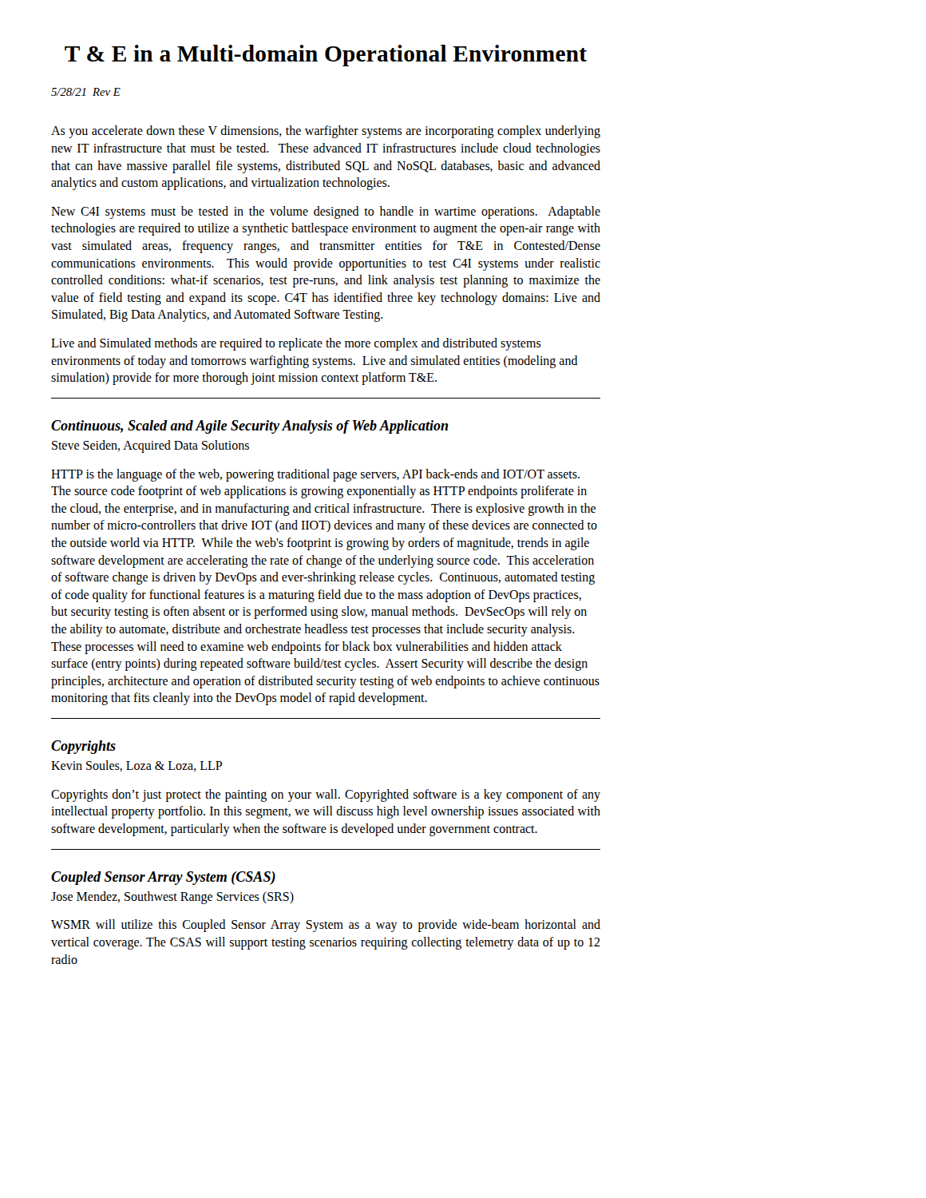T & E in a Multi-domain Operational Environment
5/28/21 Rev E
As you accelerate down these V dimensions, the warfighter systems are incorporating complex underlying new IT infrastructure that must be tested. These advanced IT infrastructures include cloud technologies that can have massive parallel file systems, distributed SQL and NoSQL databases, basic and advanced analytics and custom applications, and virtualization technologies.
New C4I systems must be tested in the volume designed to handle in wartime operations. Adaptable technologies are required to utilize a synthetic battlespace environment to augment the open-air range with vast simulated areas, frequency ranges, and transmitter entities for T&E in Contested/Dense communications environments. This would provide opportunities to test C4I systems under realistic controlled conditions: what-if scenarios, test pre-runs, and link analysis test planning to maximize the value of field testing and expand its scope. C4T has identified three key technology domains: Live and Simulated, Big Data Analytics, and Automated Software Testing.
Live and Simulated methods are required to replicate the more complex and distributed systems environments of today and tomorrows warfighting systems. Live and simulated entities (modeling and simulation) provide for more thorough joint mission context platform T&E.
Continuous, Scaled and Agile Security Analysis of Web Application
Steve Seiden, Acquired Data Solutions
HTTP is the language of the web, powering traditional page servers, API back-ends and IOT/OT assets. The source code footprint of web applications is growing exponentially as HTTP endpoints proliferate in the cloud, the enterprise, and in manufacturing and critical infrastructure. There is explosive growth in the number of micro-controllers that drive IOT (and IIOT) devices and many of these devices are connected to the outside world via HTTP. While the web's footprint is growing by orders of magnitude, trends in agile software development are accelerating the rate of change of the underlying source code. This acceleration of software change is driven by DevOps and ever-shrinking release cycles. Continuous, automated testing of code quality for functional features is a maturing field due to the mass adoption of DevOps practices, but security testing is often absent or is performed using slow, manual methods. DevSecOps will rely on the ability to automate, distribute and orchestrate headless test processes that include security analysis. These processes will need to examine web endpoints for black box vulnerabilities and hidden attack surface (entry points) during repeated software build/test cycles. Assert Security will describe the design principles, architecture and operation of distributed security testing of web endpoints to achieve continuous monitoring that fits cleanly into the DevOps model of rapid development.
Copyrights
Kevin Soules, Loza & Loza, LLP
Copyrights don’t just protect the painting on your wall. Copyrighted software is a key component of any intellectual property portfolio. In this segment, we will discuss high level ownership issues associated with software development, particularly when the software is developed under government contract.
Coupled Sensor Array System (CSAS)
Jose Mendez, Southwest Range Services (SRS)
WSMR will utilize this Coupled Sensor Array System as a way to provide wide-beam horizontal and vertical coverage. The CSAS will support testing scenarios requiring collecting telemetry data of up to 12 radio